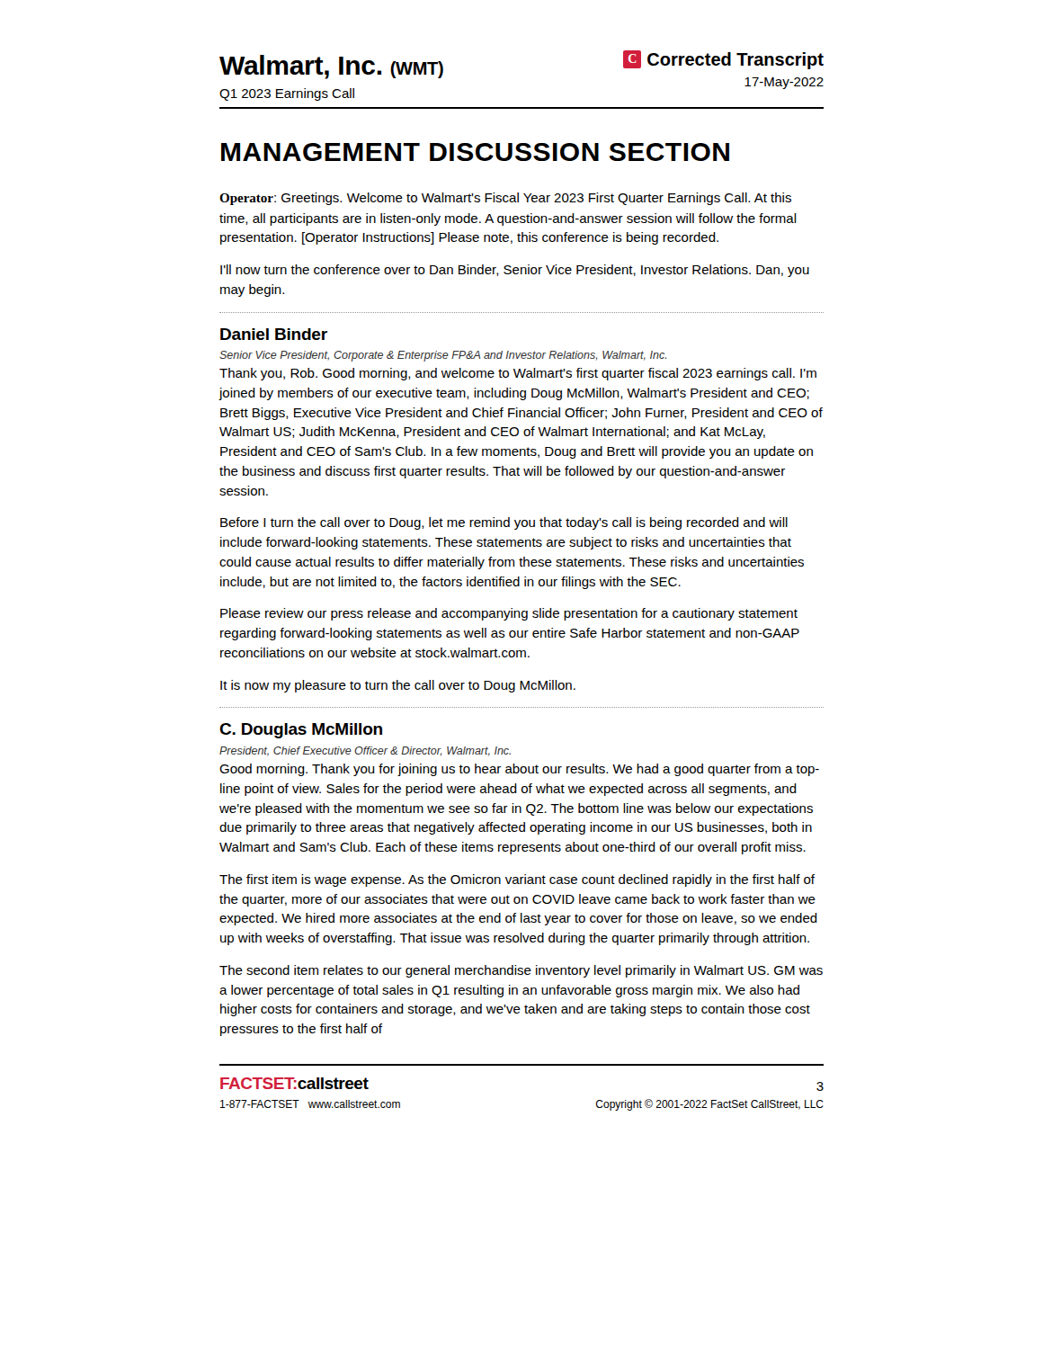Walmart, Inc. (WMT)
Q1 2023 Earnings Call
CCorrected Transcript
17-May-2022
MANAGEMENT DISCUSSION SECTION
Operator: Greetings. Welcome to Walmart's Fiscal Year 2023 First Quarter Earnings Call. At this time, all participants are in listen-only mode. A question-and-answer session will follow the formal presentation. [Operator Instructions] Please note, this conference is being recorded.
I'll now turn the conference over to Dan Binder, Senior Vice President, Investor Relations. Dan, you may begin.
Daniel Binder
Senior Vice President, Corporate & Enterprise FP&A and Investor Relations, Walmart, Inc.
Thank you, Rob. Good morning, and welcome to Walmart's first quarter fiscal 2023 earnings call. I'm joined by members of our executive team, including Doug McMillon, Walmart's President and CEO; Brett Biggs, Executive Vice President and Chief Financial Officer; John Furner, President and CEO of Walmart US; Judith McKenna, President and CEO of Walmart International; and Kat McLay, President and CEO of Sam's Club. In a few moments, Doug and Brett will provide you an update on the business and discuss first quarter results. That will be followed by our question-and-answer session.
Before I turn the call over to Doug, let me remind you that today's call is being recorded and will include forward-looking statements. These statements are subject to risks and uncertainties that could cause actual results to differ materially from these statements. These risks and uncertainties include, but are not limited to, the factors identified in our filings with the SEC.
Please review our press release and accompanying slide presentation for a cautionary statement regarding forward-looking statements as well as our entire Safe Harbor statement and non-GAAP reconciliations on our website at stock.walmart.com.
It is now my pleasure to turn the call over to Doug McMillon.
C. Douglas McMillon
President, Chief Executive Officer & Director, Walmart, Inc.
Good morning. Thank you for joining us to hear about our results. We had a good quarter from a top-line point of view. Sales for the period were ahead of what we expected across all segments, and we're pleased with the momentum we see so far in Q2. The bottom line was below our expectations due primarily to three areas that negatively affected operating income in our US businesses, both in Walmart and Sam's Club. Each of these items represents about one-third of our overall profit miss.
The first item is wage expense. As the Omicron variant case count declined rapidly in the first half of the quarter, more of our associates that were out on COVID leave came back to work faster than we expected. We hired more associates at the end of last year to cover for those on leave, so we ended up with weeks of overstaffing. That issue was resolved during the quarter primarily through attrition.
The second item relates to our general merchandise inventory level primarily in Walmart US. GM was a lower percentage of total sales in Q1 resulting in an unfavorable gross margin mix. We also had higher costs for containers and storage, and we've taken and are taking steps to contain those cost pressures to the first half of
FACTSET: callstreet
1-877-FACTSET www.callstreet.com
3
Copyright © 2001-2022 FactSet CallStreet, LLC